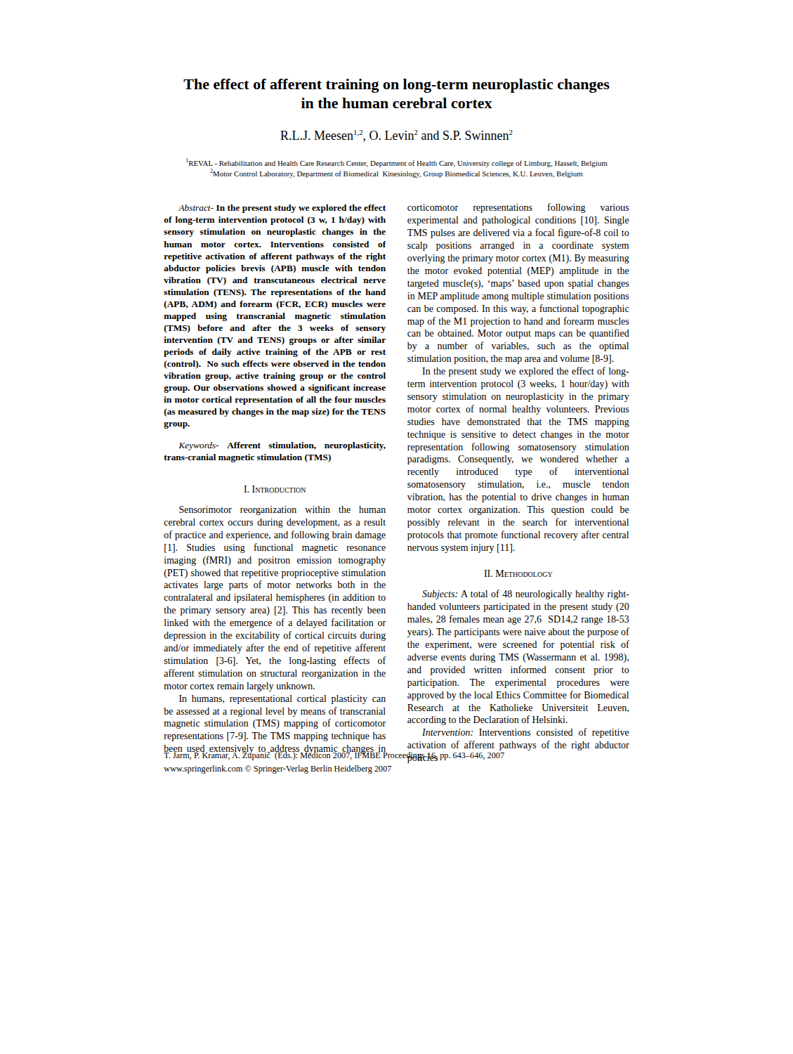The effect of afferent training on long-term neuroplastic changes
in the human cerebral cortex
R.L.J. Meesen1,2, O. Levin2 and S.P. Swinnen2
1REVAL - Rehabilitation and Health Care Research Center, Department of Health Care, University college of Limburg, Hasselt, Belgium
2Motor Control Laboratory, Department of Biomedical Kinesiology, Group Biomedical Sciences, K.U. Leuven, Belgium
Abstract- In the present study we explored the effect of long-term intervention protocol (3 w, 1 h/day) with sensory stimulation on neuroplastic changes in the human motor cortex. Interventions consisted of repetitive activation of afferent pathways of the right abductor policies brevis (APB) muscle with tendon vibration (TV) and transcutaneous electrical nerve stimulation (TENS). The representations of the hand (APB, ADM) and forearm (FCR, ECR) muscles were mapped using transcranial magnetic stimulation (TMS) before and after the 3 weeks of sensory intervention (TV and TENS) groups or after similar periods of daily active training of the APB or rest (control). No such effects were observed in the tendon vibration group, active training group or the control group. Our observations showed a significant increase in motor cortical representation of all the four muscles (as measured by changes in the map size) for the TENS group.
Keywords- Afferent stimulation, neuroplasticity, trans-cranial magnetic stimulation (TMS)
I. Introduction
Sensorimotor reorganization within the human cerebral cortex occurs during development, as a result of practice and experience, and following brain damage [1]. Studies using functional magnetic resonance imaging (fMRI) and positron emission tomography (PET) showed that repetitive proprioceptive stimulation activates large parts of motor networks both in the contralateral and ipsilateral hemispheres (in addition to the primary sensory area) [2]. This has recently been linked with the emergence of a delayed facilitation or depression in the excitability of cortical circuits during and/or immediately after the end of repetitive afferent stimulation [3-6]. Yet, the long-lasting effects of afferent stimulation on structural reorganization in the motor cortex remain largely unknown.
In humans, representational cortical plasticity can be assessed at a regional level by means of transcranial magnetic stimulation (TMS) mapping of corticomotor representations [7-9]. The TMS mapping technique has been used extensively to address dynamic changes in corticomotor representations following various experimental and pathological conditions [10]. Single TMS pulses are delivered via a focal figure-of-8 coil to scalp positions arranged in a coordinate system overlying the primary motor cortex (M1). By measuring the motor evoked potential (MEP) amplitude in the targeted muscle(s), ‘maps’ based upon spatial changes in MEP amplitude among multiple stimulation positions can be composed. In this way, a functional topographic map of the M1 projection to hand and forearm muscles can be obtained. Motor output maps can be quantified by a number of variables, such as the optimal stimulation position, the map area and volume [8-9].
In the present study we explored the effect of long-term intervention protocol (3 weeks, 1 hour/day) with sensory stimulation on neuroplasticity in the primary motor cortex of normal healthy volunteers. Previous studies have demonstrated that the TMS mapping technique is sensitive to detect changes in the motor representation following somatosensory stimulation paradigms. Consequently, we wondered whether a recently introduced type of interventional somatosensory stimulation, i.e., muscle tendon vibration, has the potential to drive changes in human motor cortex organization. This question could be possibly relevant in the search for interventional protocols that promote functional recovery after central nervous system injury [11].
II. Methodology
Subjects: A total of 48 neurologically healthy right-handed volunteers participated in the present study (20 males, 28 females mean age 27,6 SD14,2 range 18-53 years). The participants were naive about the purpose of the experiment, were screened for potential risk of adverse events during TMS (Wassermann et al. 1998), and provided written informed consent prior to participation. The experimental procedures were approved by the local Ethics Committee for Biomedical Research at the Katholieke Universiteit Leuven, according to the Declaration of Helsinki.
Intervention: Interventions consisted of repetitive activation of afferent pathways of the right abductor policies
T. Jarm, P. Kramar, A. Županič (Eds.): Medicon 2007, IFMBE Proceedings 16, pp. 643–646, 2007
www.springerlink.com © Springer-Verlag Berlin Heidelberg 2007